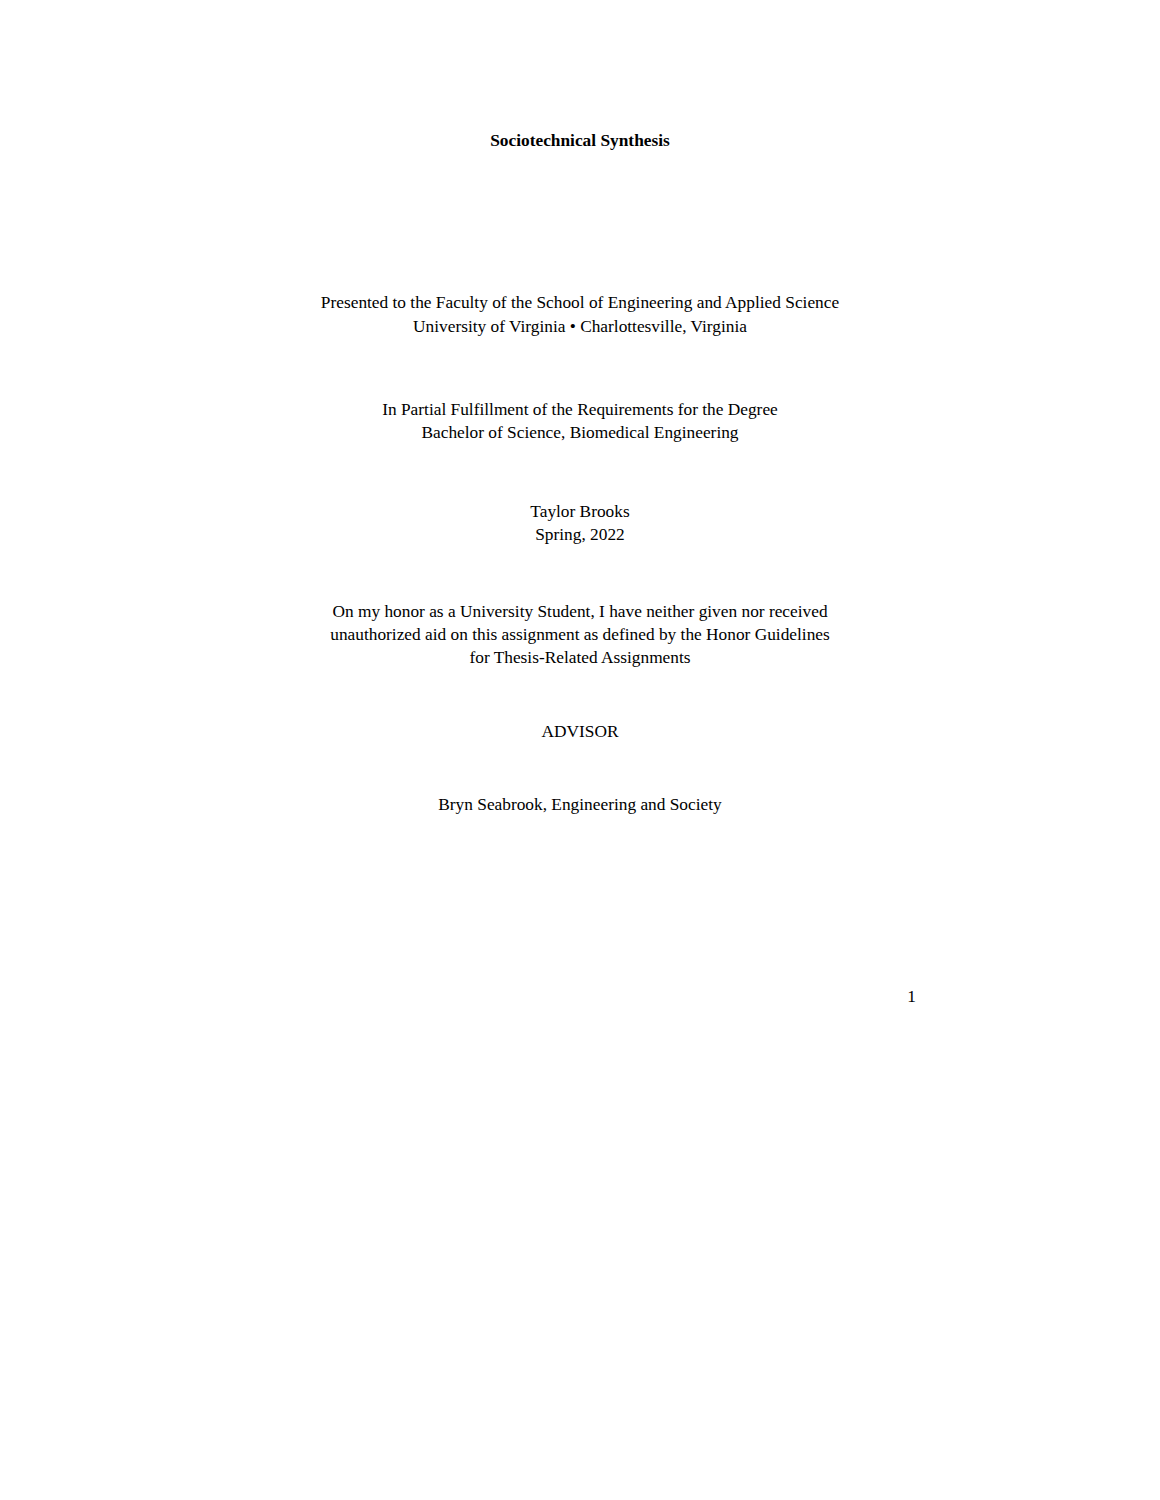Sociotechnical Synthesis
Presented to the Faculty of the School of Engineering and Applied Science
University of Virginia • Charlottesville, Virginia
In Partial Fulfillment of the Requirements for the Degree
Bachelor of Science, Biomedical Engineering
Taylor Brooks
Spring, 2022
On my honor as a University Student, I have neither given nor received
unauthorized aid on this assignment as defined by the Honor Guidelines
for Thesis-Related Assignments
ADVISOR
Bryn Seabrook, Engineering and Society
1